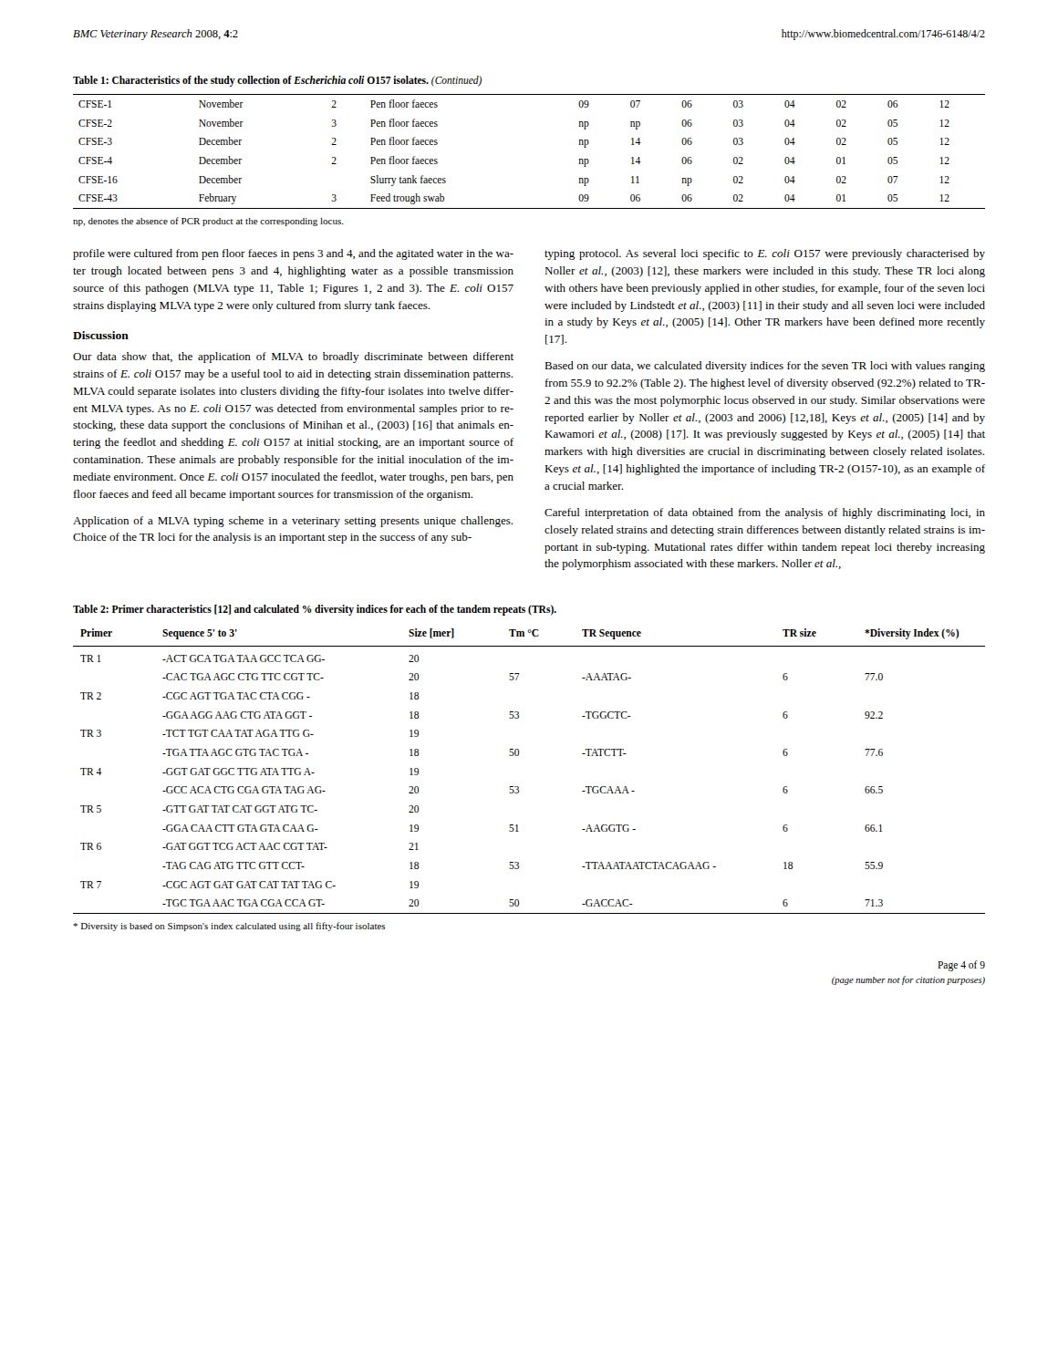BMC Veterinary Research 2008, 4:2
http://www.biomedcentral.com/1746-6148/4/2
Table 1: Characteristics of the study collection of Escherichia coli O157 isolates. (Continued)
| CFSE-1 | November | 2 | Pen floor faeces | 09 | 07 | 06 | 03 | 04 | 02 | 06 | 12 |
| CFSE-2 | November | 3 | Pen floor faeces | np | np | 06 | 03 | 04 | 02 | 05 | 12 |
| CFSE-3 | December | 2 | Pen floor faeces | np | 14 | 06 | 03 | 04 | 02 | 05 | 12 |
| CFSE-4 | December | 2 | Pen floor faeces | np | 14 | 06 | 02 | 04 | 01 | 05 | 12 |
| CFSE-16 | December | | Slurry tank faeces | np | 11 | np | 02 | 04 | 02 | 07 | 12 |
| CFSE-43 | February | 3 | Feed trough swab | 09 | 06 | 06 | 02 | 04 | 01 | 05 | 12 |
np, denotes the absence of PCR product at the corresponding locus.
profile were cultured from pen floor faeces in pens 3 and 4, and the agitated water in the water trough located between pens 3 and 4, highlighting water as a possible transmission source of this pathogen (MLVA type 11, Table 1; Figures 1, 2 and 3). The E. coli O157 strains displaying MLVA type 2 were only cultured from slurry tank faeces.
Discussion
Our data show that, the application of MLVA to broadly discriminate between different strains of E. coli O157 may be a useful tool to aid in detecting strain dissemination patterns. MLVA could separate isolates into clusters dividing the fifty-four isolates into twelve different MLVA types. As no E. coli O157 was detected from environmental samples prior to restocking, these data support the conclusions of Minihan et al., (2003) [16] that animals entering the feedlot and shedding E. coli O157 at initial stocking, are an important source of contamination. These animals are probably responsible for the initial inoculation of the immediate environment. Once E. coli O157 inoculated the feedlot, water troughs, pen bars, pen floor faeces and feed all became important sources for transmission of the organism.
Application of a MLVA typing scheme in a veterinary setting presents unique challenges. Choice of the TR loci for the analysis is an important step in the success of any sub-
typing protocol. As several loci specific to E. coli O157 were previously characterised by Noller et al., (2003) [12], these markers were included in this study. These TR loci along with others have been previously applied in other studies, for example, four of the seven loci were included by Lindstedt et al., (2003) [11] in their study and all seven loci were included in a study by Keys et al., (2005) [14]. Other TR markers have been defined more recently [17].
Based on our data, we calculated diversity indices for the seven TR loci with values ranging from 55.9 to 92.2% (Table 2). The highest level of diversity observed (92.2%) related to TR-2 and this was the most polymorphic locus observed in our study. Similar observations were reported earlier by Noller et al., (2003 and 2006) [12,18], Keys et al., (2005) [14] and by Kawamori et al., (2008) [17]. It was previously suggested by Keys et al., (2005) [14] that markers with high diversities are crucial in discriminating between closely related isolates. Keys et al., [14] highlighted the importance of including TR-2 (O157-10), as an example of a crucial marker.
Careful interpretation of data obtained from the analysis of highly discriminating loci, in closely related strains and detecting strain differences between distantly related strains is important in sub-typing. Mutational rates differ within tandem repeat loci thereby increasing the polymorphism associated with these markers. Noller et al.,
Table 2: Primer characteristics [12] and calculated % diversity indices for each of the tandem repeats (TRs).
| Primer | Sequence 5' to 3' | Size [mer] | Tm °C | TR Sequence | TR size | *Diversity Index (%) |
| --- | --- | --- | --- | --- | --- | --- |
| TR 1 | -ACT GCA TGA TAA GCC TCA GG- | 20 | | | | |
| | -CAC TGA AGC CTG TTC CGT TC- | 20 | 57 | -AAATAG- | 6 | 77.0 |
| TR 2 | -CGC AGT TGA TAC CTA CGG - | 18 | | | | |
| | -GGA AGG AAG CTG ATA GGT - | 18 | 53 | -TGGCTC- | 6 | 92.2 |
| TR 3 | -TCT TGT CAA TAT AGA TTG G- | 19 | | | | |
| | -TGA TTA AGC GTG TAC TGA - | 18 | 50 | -TATCTT- | 6 | 77.6 |
| TR 4 | -GGT GAT GGC TTG ATA TTG A- | 19 | | | | |
| | -GCC ACA CTG CGA GTA TAG AG- | 20 | 53 | -TGCAAA - | 6 | 66.5 |
| TR 5 | -GTT GAT TAT CAT GGT ATG TC- | 20 | | | | |
| | -GGA CAA CTT GTA GTA CAA G- | 19 | 51 | -AAGGTG - | 6 | 66.1 |
| TR 6 | -GAT GGT TCG ACT AAC CGT TAT- | 21 | | | | |
| | -TAG CAG ATG TTC GTT CCT- | 18 | 53 | -TTAAATAATCTACAGAAG - | 18 | 55.9 |
| TR 7 | -CGC AGT GAT GAT CAT TAT TAG C- | 19 | | | | |
| | -TGC TGA AAC TGA CGA CCA GT- | 20 | 50 | -GACCAC- | 6 | 71.3 |
* Diversity is based on Simpson's index calculated using all fifty-four isolates
Page 4 of 9
(page number not for citation purposes)